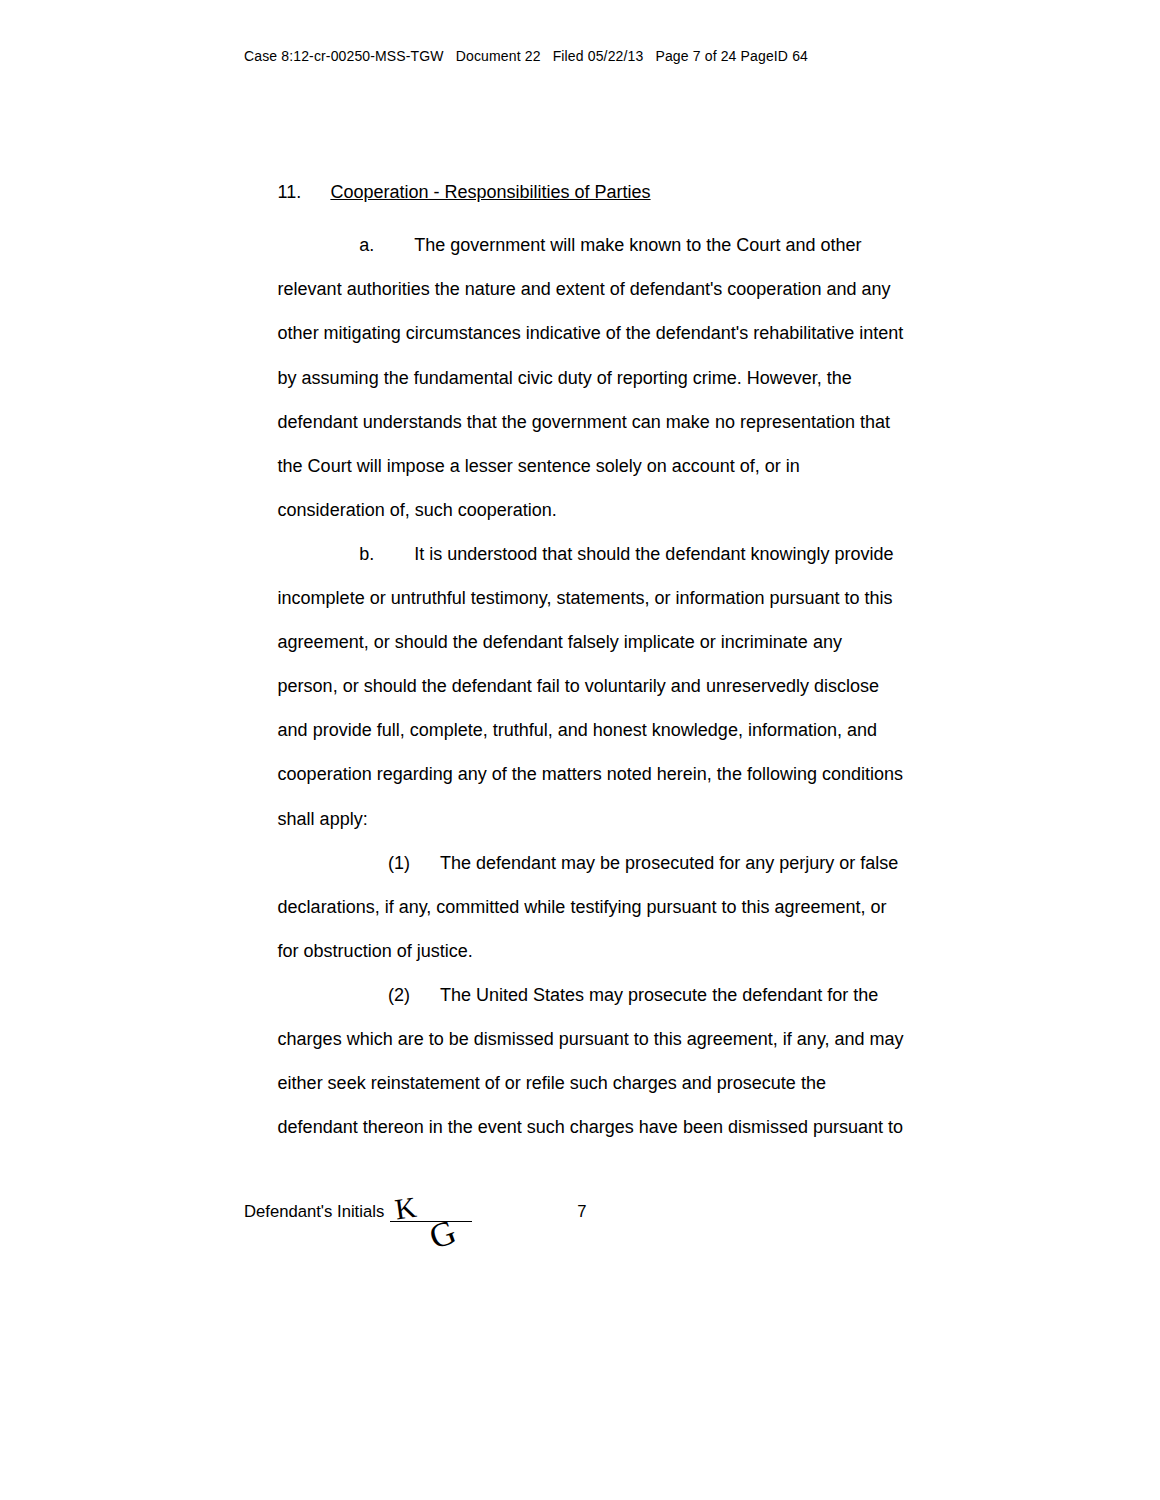Case 8:12-cr-00250-MSS-TGW Document 22 Filed 05/22/13 Page 7 of 24 PageID 64
11. Cooperation - Responsibilities of Parties
a. The government will make known to the Court and other relevant authorities the nature and extent of defendant's cooperation and any other mitigating circumstances indicative of the defendant's rehabilitative intent by assuming the fundamental civic duty of reporting crime. However, the defendant understands that the government can make no representation that the Court will impose a lesser sentence solely on account of, or in consideration of, such cooperation.
b. It is understood that should the defendant knowingly provide incomplete or untruthful testimony, statements, or information pursuant to this agreement, or should the defendant falsely implicate or incriminate any person, or should the defendant fail to voluntarily and unreservedly disclose and provide full, complete, truthful, and honest knowledge, information, and cooperation regarding any of the matters noted herein, the following conditions shall apply:
(1) The defendant may be prosecuted for any perjury or false declarations, if any, committed while testifying pursuant to this agreement, or for obstruction of justice.
(2) The United States may prosecute the defendant for the charges which are to be dismissed pursuant to this agreement, if any, and may either seek reinstatement of or refile such charges and prosecute the defendant thereon in the event such charges have been dismissed pursuant to
Defendant's Initials KG 7